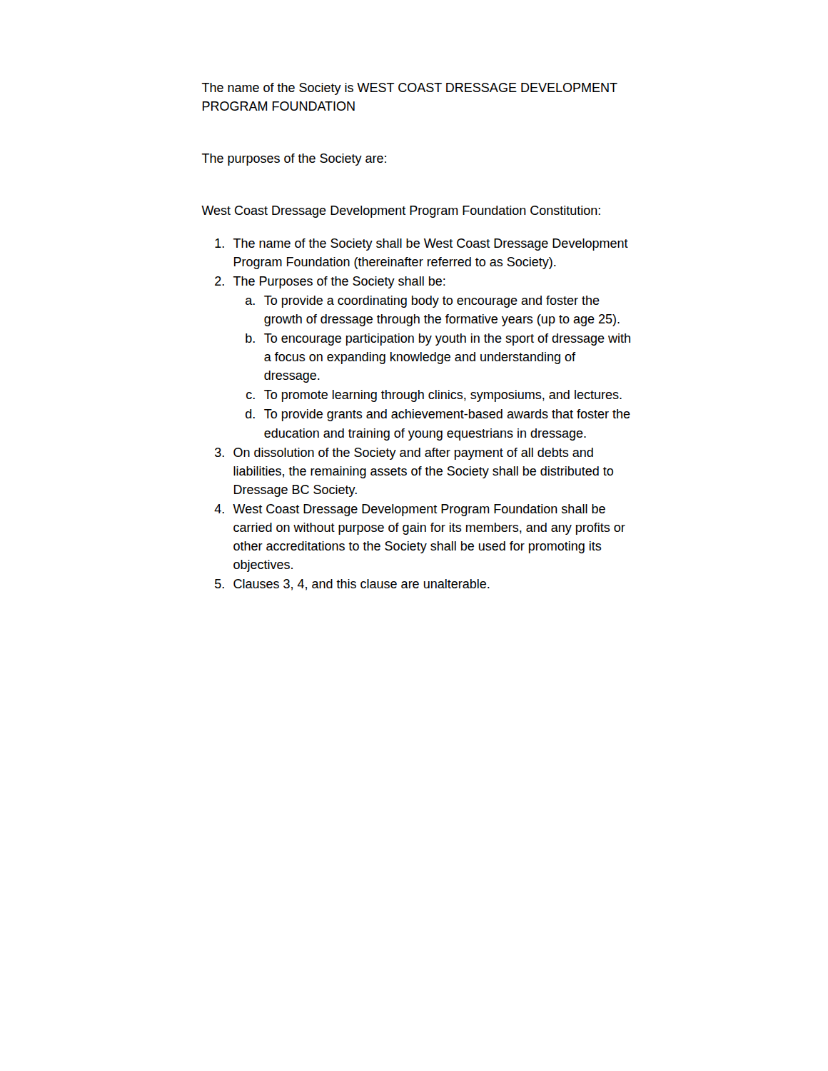The name of the Society is WEST COAST DRESSAGE DEVELOPMENT PROGRAM FOUNDATION
The purposes of the Society are:
West Coast Dressage Development Program Foundation Constitution:
The name of the Society shall be West Coast Dressage Development Program Foundation (thereinafter referred to as Society).
The Purposes of the Society shall be:
To provide a coordinating body to encourage and foster the growth of dressage through the formative years (up to age 25).
To encourage participation by youth in the sport of dressage with a focus on expanding knowledge and understanding of dressage.
To promote learning through clinics, symposiums, and lectures.
To provide grants and achievement-based awards that foster the education and training of young equestrians in dressage.
On dissolution of the Society and after payment of all debts and liabilities, the remaining assets of the Society shall be distributed to Dressage BC Society.
West Coast Dressage Development Program Foundation shall be carried on without purpose of gain for its members, and any profits or other accreditations to the Society shall be used for promoting its objectives.
Clauses 3, 4, and this clause are unalterable.